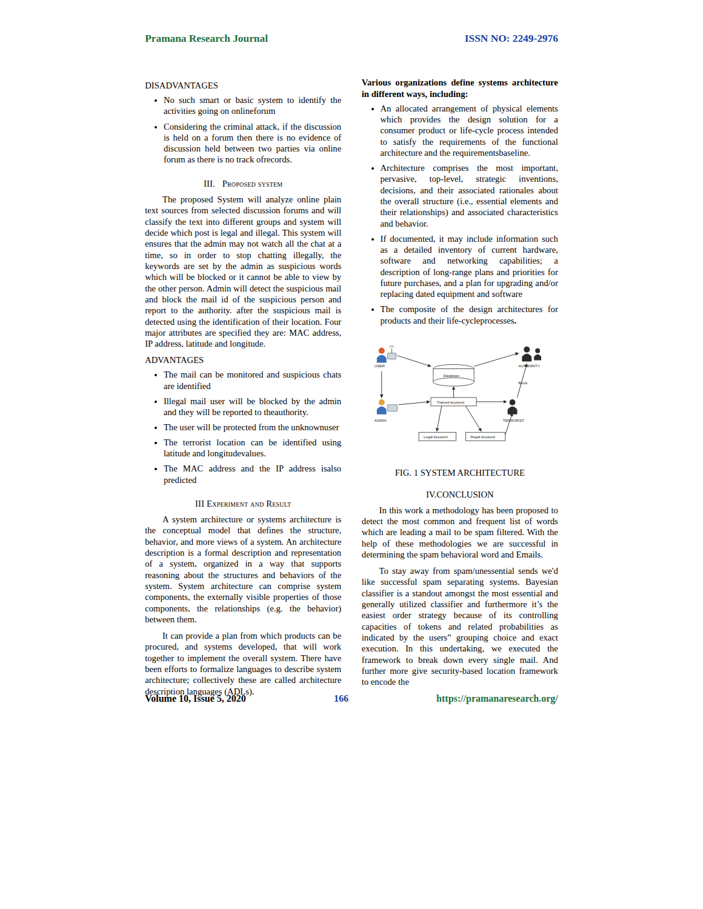Pramana Research Journal
ISSN NO: 2249-2976
DISADVANTAGES
No such smart or basic system to identify the activities going on onlineforum
Considering the criminal attack, if the discussion is held on a forum then there is no evidence of discussion held between two parties via online forum as there is no track ofrecords.
III. Proposed system
The proposed System will analyze online plain text sources from selected discussion forums and will classify the text into different groups and system will decide which post is legal and illegal. This system will ensures that the admin may not watch all the chat at a time, so in order to stop chatting illegally, the keywords are set by the admin as suspicious words which will be blocked or it cannot be able to view by the other person. Admin will detect the suspicious mail and block the mail id of the suspicious person and report to the authority. after the suspicious mail is detected using the identification of their location. Four major attributes are specified they are: MAC address, IP address, latitude and longitude.
ADVANTAGES
The mail can be monitored and suspicious chats are identified
Illegal mail user will be blocked by the admin and they will be reported to theauthority.
The user will be protected from the unknownuser
The terrorist location can be identified using latitude and longitudevalues.
The MAC address and the IP address isalso predicted
III Experiment and Result
A system architecture or systems architecture is the conceptual model that defines the structure, behavior, and more views of a system. An architecture description is a formal description and representation of a system, organized in a way that supports reasoning about the structures and behaviors of the system. System architecture can comprise system components, the externally visible properties of those components, the relationships (e.g. the behavior) between them.
It can provide a plan from which products can be procured, and systems developed, that will work together to implement the overall system. There have been efforts to formalize languages to describe system architecture; collectively these are called architecture description languages (ADLs).
Various organizations define systems architecture in different ways, including:
An allocated arrangement of physical elements which provides the design solution for a consumer product or life-cycle process intended to satisfy the requirements of the functional architecture and the requirementsbaseline.
Architecture comprises the most important, pervasive, top-level, strategic inventions, decisions, and their associated rationales about the overall structure (i.e., essential elements and their relationships) and associated characteristics and behavior.
If documented, it may include information such as a detailed inventory of current hardware, software and networking capabilities; a description of long-range plans and priorities for future purchases, and a plan for upgrading and/or replacing dated equipment and software
The composite of the design architectures for products and their life-cycleprocesses.
USER AUTHORITY ADMIN TERRORIST Database Trained keyword Legal keyword Illegal keyword Block
FIG. 1 SYSTEM ARCHITECTURE
IV.CONCLUSION
In this work a methodology has been proposed to detect the most common and frequent list of words which are leading a mail to be spam filtered. With the help of these methodologies we are successful in determining the spam behavioral word and Emails.
To stay away from spam/unessential sends we'd like successful spam separating systems. Bayesian classifier is a standout amongst the most essential and generally utilized classifier and furthermore it’s the easiest order strategy because of its controlling capacities of tokens and related probabilities as indicated by the users” grouping choice and exact execution. In this undertaking, we executed the framework to break down every single mail. And further more give security-based location framework to encode the
Volume 10, Issue 5, 2020
166
https://pramanaresearch.org/